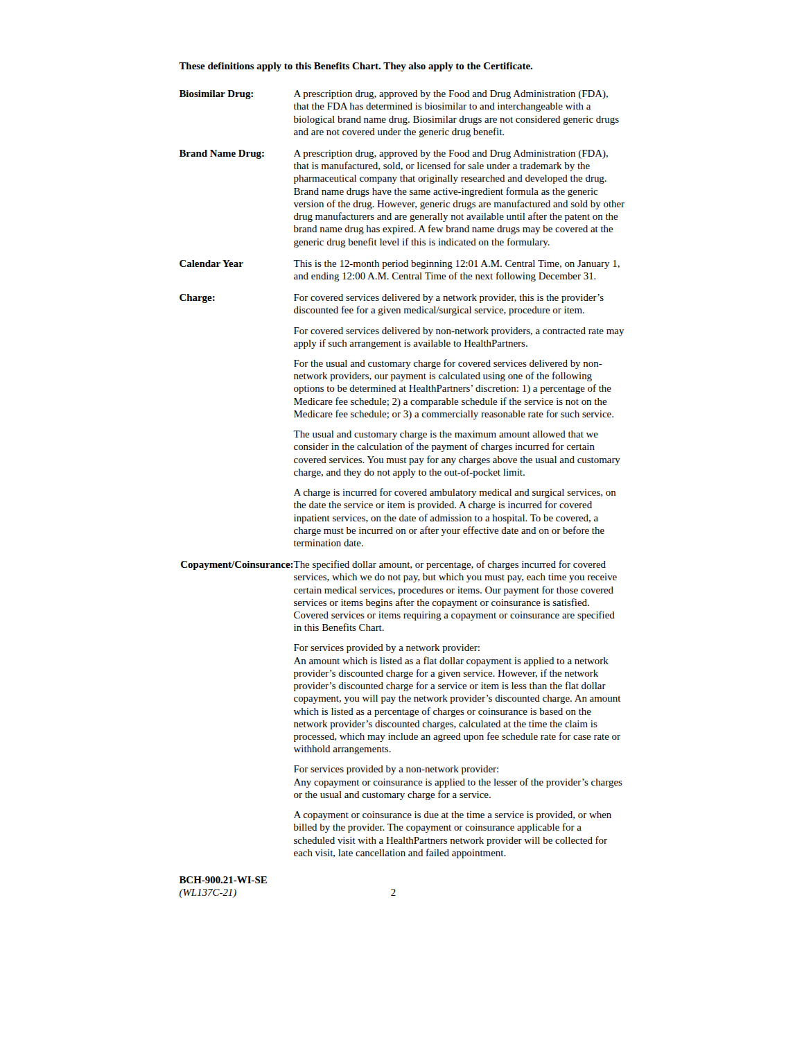These definitions apply to this Benefits Chart. They also apply to the Certificate.
| Biosimilar Drug: | A prescription drug, approved by the Food and Drug Administration (FDA), that the FDA has determined is biosimilar to and interchangeable with a biological brand name drug. Biosimilar drugs are not considered generic drugs and are not covered under the generic drug benefit. |
| Brand Name Drug: | A prescription drug, approved by the Food and Drug Administration (FDA), that is manufactured, sold, or licensed for sale under a trademark by the pharmaceutical company that originally researched and developed the drug. Brand name drugs have the same active-ingredient formula as the generic version of the drug. However, generic drugs are manufactured and sold by other drug manufacturers and are generally not available until after the patent on the brand name drug has expired. A few brand name drugs may be covered at the generic drug benefit level if this is indicated on the formulary. |
| Calendar Year | This is the 12-month period beginning 12:01 A.M. Central Time, on January 1, and ending 12:00 A.M. Central Time of the next following December 31. |
| Charge: | For covered services delivered by a network provider, this is the provider’s discounted fee for a given medical/surgical service, procedure or item. For covered services delivered by non-network providers, a contracted rate may apply if such arrangement is available to HealthPartners. For the usual and customary charge for covered services delivered by non-network providers, our payment is calculated using one of the following options to be determined at HealthPartners’ discretion: 1) a percentage of the Medicare fee schedule; 2) a comparable schedule if the service is not on the Medicare fee schedule; or 3) a commercially reasonable rate for such service. The usual and customary charge is the maximum amount allowed that we consider in the calculation of the payment of charges incurred for certain covered services. You must pay for any charges above the usual and customary charge, and they do not apply to the out-of-pocket limit. A charge is incurred for covered ambulatory medical and surgical services, on the date the service or item is provided. A charge is incurred for covered inpatient services, on the date of admission to a hospital. To be covered, a charge must be incurred on or after your effective date and on or before the termination date. |
| Copayment/Coinsurance: | The specified dollar amount, or percentage, of charges incurred for covered services, which we do not pay, but which you must pay, each time you receive certain medical services, procedures or items. Our payment for those covered services or items begins after the copayment or coinsurance is satisfied. Covered services or items requiring a copayment or coinsurance are specified in this Benefits Chart. For services provided by a network provider: An amount which is listed as a flat dollar copayment is applied to a network provider’s discounted charge for a given service. However, if the network provider’s discounted charge for a service or item is less than the flat dollar copayment, you will pay the network provider’s discounted charge. An amount which is listed as a percentage of charges or coinsurance is based on the network provider’s discounted charges, calculated at the time the claim is processed, which may include an agreed upon fee schedule rate for case rate or withhold arrangements. For services provided by a non-network provider: Any copayment or coinsurance is applied to the lesser of the provider’s charges or the usual and customary charge for a service. A copayment or coinsurance is due at the time a service is provided, or when billed by the provider. The copayment or coinsurance applicable for a scheduled visit with a HealthPartners network provider will be collected for each visit, late cancellation and failed appointment. |
BCH-900.21-WI-SE
(WL137C-21)2